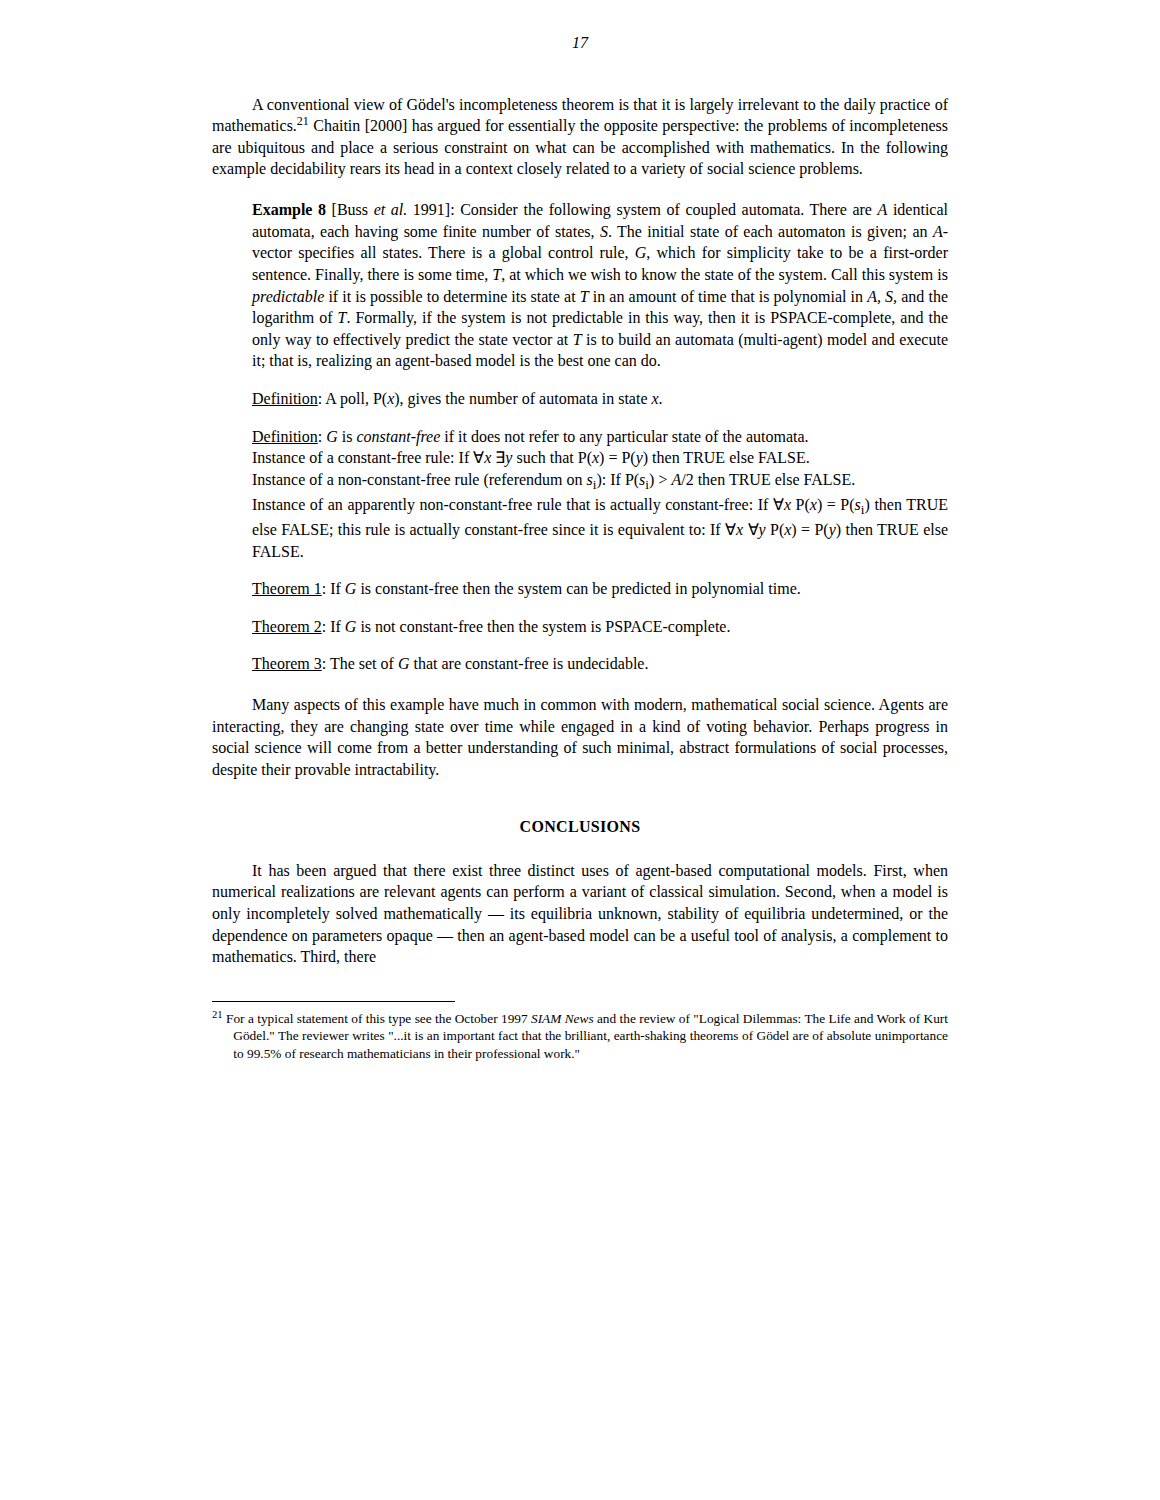17
A conventional view of Gödel's incompleteness theorem is that it is largely irrelevant to the daily practice of mathematics.21 Chaitin [2000] has argued for essentially the opposite perspective: the problems of incompleteness are ubiquitous and place a serious constraint on what can be accomplished with mathematics. In the following example decidability rears its head in a context closely related to a variety of social science problems.
Example 8 [Buss et al. 1991]: Consider the following system of coupled automata. There are A identical automata, each having some finite number of states, S. The initial state of each automaton is given; an A-vector specifies all states. There is a global control rule, G, which for simplicity take to be a first-order sentence. Finally, there is some time, T, at which we wish to know the state of the system. Call this system is predictable if it is possible to determine its state at T in an amount of time that is polynomial in A, S, and the logarithm of T. Formally, if the system is not predictable in this way, then it is PSPACE-complete, and the only way to effectively predict the state vector at T is to build an automata (multi-agent) model and execute it; that is, realizing an agent-based model is the best one can do.
Definition: A poll, P(x), gives the number of automata in state x.
Definition: G is constant-free if it does not refer to any particular state of the automata.
Instance of a constant-free rule: If ∀x ∃y such that P(x) = P(y) then TRUE else FALSE.
Instance of a non-constant-free rule (referendum on si): If P(si) > A/2 then TRUE else FALSE.
Instance of an apparently non-constant-free rule that is actually constant-free: If ∀x P(x) = P(si) then TRUE else FALSE; this rule is actually constant-free since it is equivalent to: If ∀x ∀y P(x) = P(y) then TRUE else FALSE.
Theorem 1: If G is constant-free then the system can be predicted in polynomial time.
Theorem 2: If G is not constant-free then the system is PSPACE-complete.
Theorem 3: The set of G that are constant-free is undecidable.
Many aspects of this example have much in common with modern, mathematical social science. Agents are interacting, they are changing state over time while engaged in a kind of voting behavior. Perhaps progress in social science will come from a better understanding of such minimal, abstract formulations of social processes, despite their provable intractability.
CONCLUSIONS
It has been argued that there exist three distinct uses of agent-based computational models. First, when numerical realizations are relevant agents can perform a variant of classical simulation. Second, when a model is only incompletely solved mathematically — its equilibria unknown, stability of equilibria undetermined, or the dependence on parameters opaque — then an agent-based model can be a useful tool of analysis, a complement to mathematics. Third, there
21 For a typical statement of this type see the October 1997 SIAM News and the review of "Logical Dilemmas: The Life and Work of Kurt Gödel." The reviewer writes "...it is an important fact that the brilliant, earth-shaking theorems of Gödel are of absolute unimportance to 99.5% of research mathematicians in their professional work."